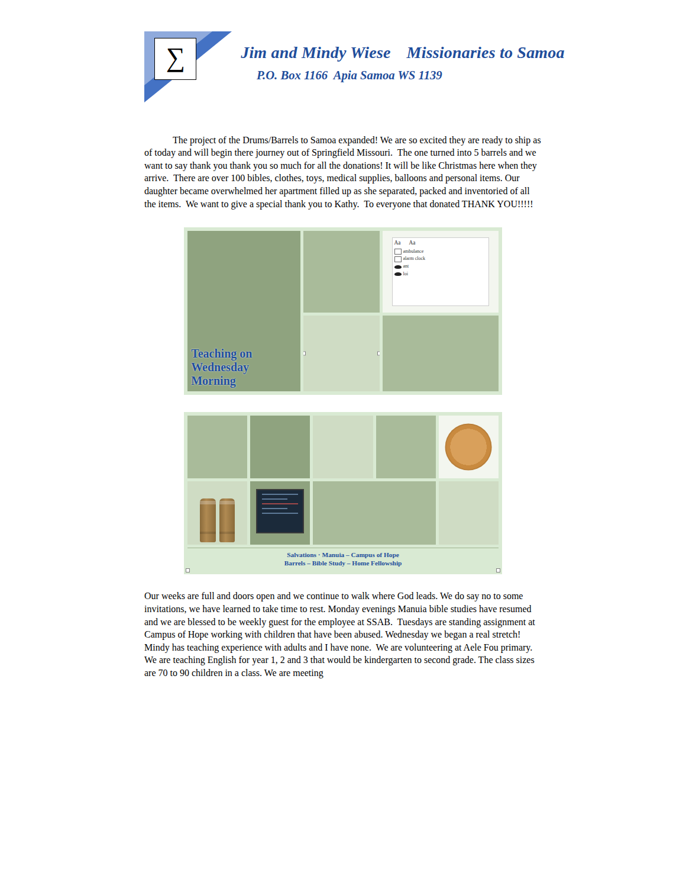∑
Jim and Mindy Wiese Missionaries to Samoa
P.O. Box 1166 Apia Samoa WS 1139
The project of the Drums/Barrels to Samoa expanded! We are so excited they are ready to ship as of today and will begin there journey out of Springfield Missouri. The one turned into 5 barrels and we want to say thank you thank you so much for all the donations! It will be like Christmas here when they arrive. There are over 100 bibles, clothes, toys, medical supplies, balloons and personal items. Our daughter became overwhelmed her apartment filled up as she separated, packed and inventoried of all the items. We want to give a special thank you to Kathy. To everyone that donated THANK YOU!!!!!
Teaching on
Wednesday
Morning
Aa Aa
ambulance
alarm clock
ant
loi
Salvations · Manuia – Campus of Hope
Barrels – Bible Study – Home Fellowship
Our weeks are full and doors open and we continue to walk where God leads. We do say no to some invitations, we have learned to take time to rest. Monday evenings Manuia bible studies have resumed and we are blessed to be weekly guest for the employee at SSAB. Tuesdays are standing assignment at Campus of Hope working with children that have been abused. Wednesday we began a real stretch! Mindy has teaching experience with adults and I have none. We are volunteering at Aele Fou primary. We are teaching English for year 1, 2 and 3 that would be kindergarten to second grade. The class sizes are 70 to 90 children in a class. We are meeting